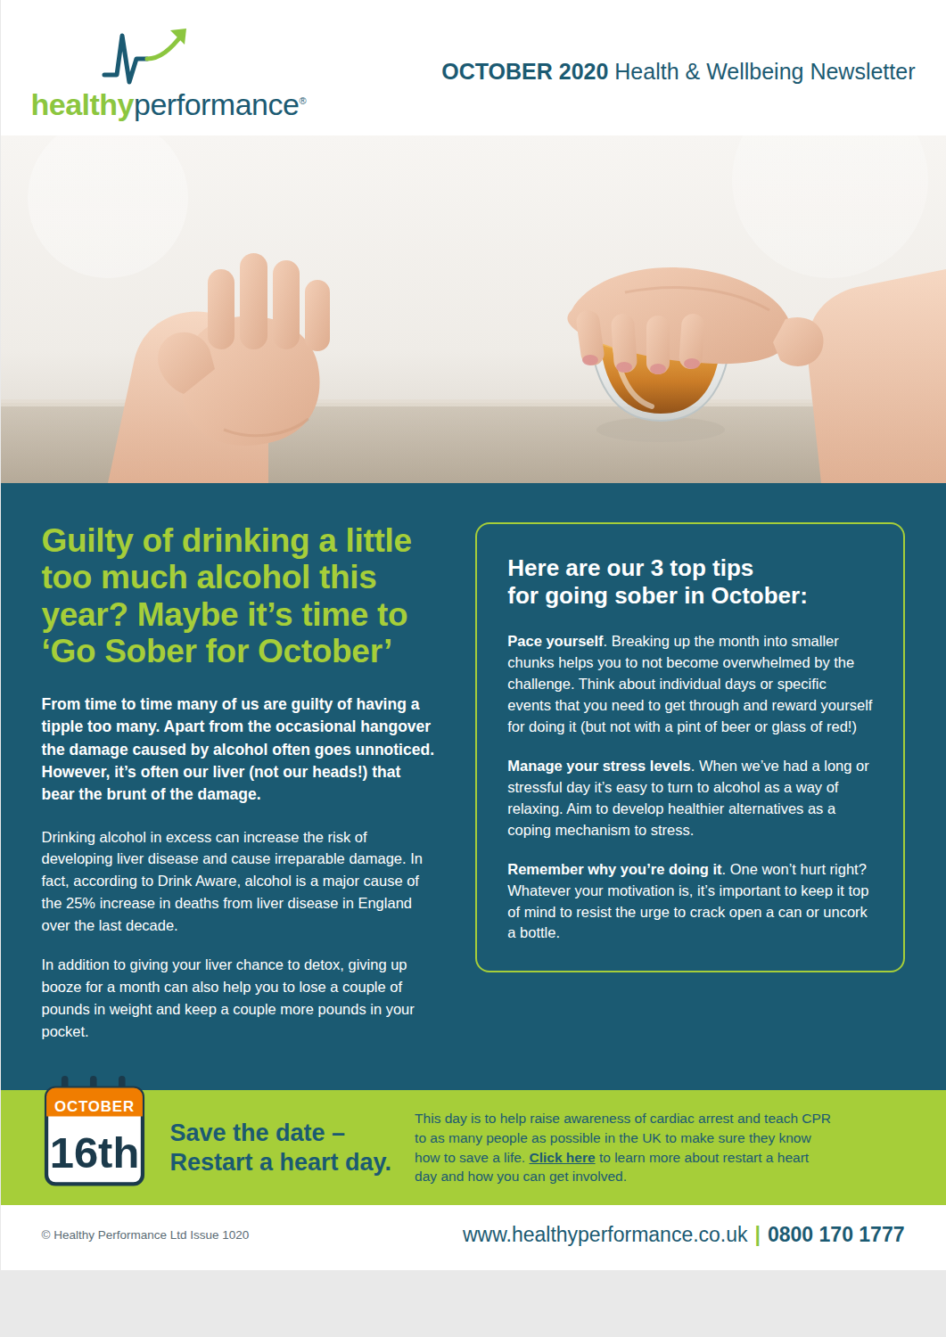healthy performance®
OCTOBER 2020 Health & Wellbeing Newsletter
Guilty of drinking a little too much alcohol this year? Maybe it’s time to ‘Go Sober for October’
From time to time many of us are guilty of having a tipple too many. Apart from the occasional hangover the damage caused by alcohol often goes unnoticed. However, it’s often our liver (not our heads!) that bear the brunt of the damage.
Drinking alcohol in excess can increase the risk of developing liver disease and cause irreparable damage. In fact, according to Drink Aware, alcohol is a major cause of the 25% increase in deaths from liver disease in England over the last decade.
In addition to giving your liver chance to detox, giving up booze for a month can also help you to lose a couple of pounds in weight and keep a couple more pounds in your pocket.
Here are our 3 top tips
for going sober in October:
Pace yourself. Breaking up the month into smaller chunks helps you to not become overwhelmed by the challenge. Think about individual days or specific events that you need to get through and reward yourself for doing it (but not with a pint of beer or glass of red!)
Manage your stress levels. When we’ve had a long or stressful day it’s easy to turn to alcohol as a way of relaxing. Aim to develop healthier alternatives as a coping mechanism to stress.
Remember why you’re doing it. One won’t hurt right? Whatever your motivation is, it’s important to keep it top of mind to resist the urge to crack open a can or uncork a bottle.
OCTOBER 16th
Save the date –
Restart a heart day.
This day is to help raise awareness of cardiac arrest and teach CPR to as many people as possible in the UK to make sure they know how to save a life. Click here to learn more about restart a heart day and how you can get involved.
© Healthy Performance Ltd Issue 1020
www.healthyperformance.co.uk|0800 170 1777